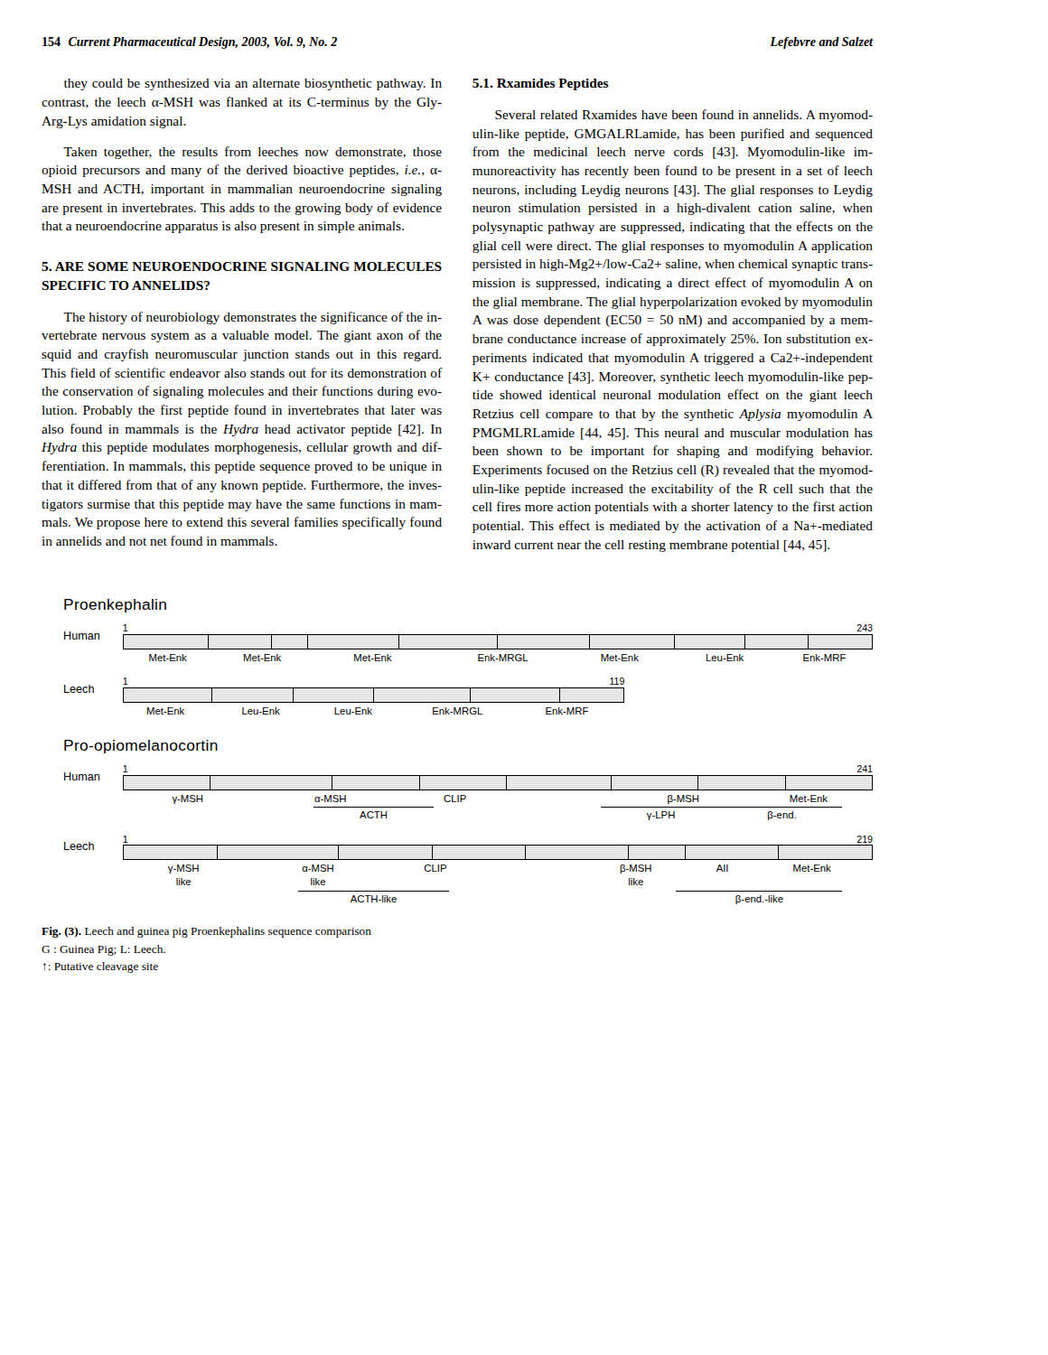154 Current Pharmaceutical Design, 2003, Vol. 9, No. 2
Lefebvre and Salzet
they could be synthesized via an alternate biosynthetic pathway. In contrast, the leech α-MSH was flanked at its C-terminus by the Gly-Arg-Lys amidation signal.
Taken together, the results from leeches now demonstrate, those opioid precursors and many of the derived bioactive peptides, i.e., α-MSH and ACTH, important in mammalian neuroendocrine signaling are present in invertebrates. This adds to the growing body of evidence that a neuroendocrine apparatus is also present in simple animals.
5. Are some neuroendocrine signaling molecules specific to annelids?
The history of neurobiology demonstrates the significance of the invertebrate nervous system as a valuable model. The giant axon of the squid and crayfish neuromuscular junction stands out in this regard. This field of scientific endeavor also stands out for its demonstration of the conservation of signaling molecules and their functions during evolution. Probably the first peptide found in invertebrates that later was also found in mammals is the Hydra head activator peptide [42]. In Hydra this peptide modulates morphogenesis, cellular growth and differentiation. In mammals, this peptide sequence proved to be unique in that it differed from that of any known peptide. Furthermore, the investigators surmise that this peptide may have the same functions in mammals. We propose here to extend this several families specifically found in annelids and not net found in mammals.
5.1. Rxamides Peptides
Several related Rxamides have been found in annelids. A myomodulin-like peptide, GMGALRLamide, has been purified and sequenced from the medicinal leech nerve cords [43]. Myomodulin-like immunoreactivity has recently been found to be present in a set of leech neurons, including Leydig neurons [43]. The glial responses to Leydig neuron stimulation persisted in a high-divalent cation saline, when polysynaptic pathway are suppressed, indicating that the effects on the glial cell were direct. The glial responses to myomodulin A application persisted in high-Mg2+/low-Ca2+ saline, when chemical synaptic transmission is suppressed, indicating a direct effect of myomodulin A on the glial membrane. The glial hyperpolarization evoked by myomodulin A was dose dependent (EC50 = 50 nM) and accompanied by a membrane conductance increase of approximately 25%. Ion substitution experiments indicated that myomodulin A triggered a Ca2+-independent K+ conductance [43]. Moreover, synthetic leech myomodulin-like peptide showed identical neuronal modulation effect on the giant leech Retzius cell compare to that by the synthetic Aplysia myomodulin A PMGMLRLamide [44, 45]. This neural and muscular modulation has been shown to be important for shaping and modifying behavior. Experiments focused on the Retzius cell (R) revealed that the myomodulin-like peptide increased the excitability of the R cell such that the cell fires more action potentials with a shorter latency to the first action potential. This effect is mediated by the activation of a Na+-mediated inward current near the cell resting membrane potential [44, 45].
Proenkephalin
Human
1243
Met-Enk
Met-Enk
Met-Enk
Enk-MRGL
Met-Enk
Leu-Enk
Enk-MRF
Leech
1119
Met-Enk
Leu-Enk
Leu-Enk
Enk-MRGL
Enk-MRF
Pro-opiomelanocortin
Human
1241
γ-MSH
α-MSH
CLIP
β-MSH
Met-Enk
ACTH
γ-LPH
β-end.
Leech
1219
γ-MSH
like
α-MSH
like
CLIP
β-MSH
like
AII
Met-Enk
ACTH-like
β-end.-like
Fig. (3). Leech and guinea pig Proenkephalins sequence comparison
G : Guinea Pig; L: Leech.
↑: Putative cleavage site